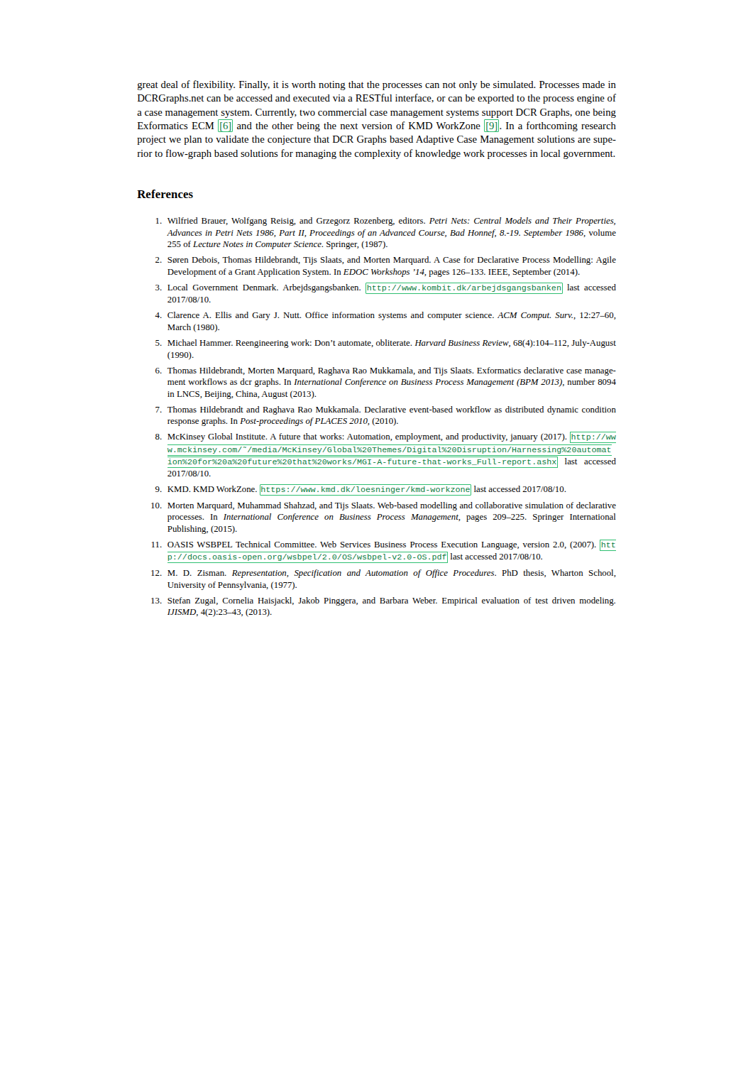great deal of flexibility. Finally, it is worth noting that the processes can not only be simulated. Processes made in DCRGraphs.net can be accessed and executed via a RESTful interface, or can be exported to the process engine of a case management system. Currently, two commercial case management systems support DCR Graphs, one being Exformatics ECM [6] and the other being the next version of KMD WorkZone [9]. In a forthcoming research project we plan to validate the conjecture that DCR Graphs based Adaptive Case Management solutions are superior to flow-graph based solutions for managing the complexity of knowledge work processes in local government.
References
Wilfried Brauer, Wolfgang Reisig, and Grzegorz Rozenberg, editors. Petri Nets: Central Models and Their Properties, Advances in Petri Nets 1986, Part II, Proceedings of an Advanced Course, Bad Honnef, 8.-19. September 1986, volume 255 of Lecture Notes in Computer Science. Springer, (1987).
Søren Debois, Thomas Hildebrandt, Tijs Slaats, and Morten Marquard. A Case for Declarative Process Modelling: Agile Development of a Grant Application System. In EDOC Workshops ’14, pages 126–133. IEEE, September (2014).
Local Government Denmark. Arbejdsgangsbanken. http://www.kombit.dk/arbejdsgangsbanken last accessed 2017/08/10.
Clarence A. Ellis and Gary J. Nutt. Office information systems and computer science. ACM Comput. Surv., 12:27–60, March (1980).
Michael Hammer. Reengineering work: Don’t automate, obliterate. Harvard Business Review, 68(4):104–112, July-August (1990).
Thomas Hildebrandt, Morten Marquard, Raghava Rao Mukkamala, and Tijs Slaats. Exformatics declarative case management workflows as dcr graphs. In International Conference on Business Process Management (BPM 2013), number 8094 in LNCS, Beijing, China, August (2013).
Thomas Hildebrandt and Raghava Rao Mukkamala. Declarative event-based workflow as distributed dynamic condition response graphs. In Post-proceedings of PLACES 2010, (2010).
McKinsey Global Institute. A future that works: Automation, employment, and productivity, january (2017). http://www.mckinsey.com/˜/media/McKinsey/Global%20Themes/Digital%20Disruption/Harnessing%20automation%20for%20a%20future%20that%20works/MGI-A-future-that-works_Full-report.ashx last accessed 2017/08/10.
KMD. KMD WorkZone. https://www.kmd.dk/loesninger/kmd-workzone last accessed 2017/08/10.
Morten Marquard, Muhammad Shahzad, and Tijs Slaats. Web-based modelling and collaborative simulation of declarative processes. In International Conference on Business Process Management, pages 209–225. Springer International Publishing, (2015).
OASIS WSBPEL Technical Committee. Web Services Business Process Execution Language, version 2.0, (2007). http://docs.oasis-open.org/wsbpel/2.0/OS/wsbpel-v2.0-OS.pdf last accessed 2017/08/10.
M. D. Zisman. Representation, Specification and Automation of Office Procedures. PhD thesis, Wharton School, University of Pennsylvania, (1977).
Stefan Zugal, Cornelia Haisjackl, Jakob Pinggera, and Barbara Weber. Empirical evaluation of test driven modeling. IJISMD, 4(2):23–43, (2013).